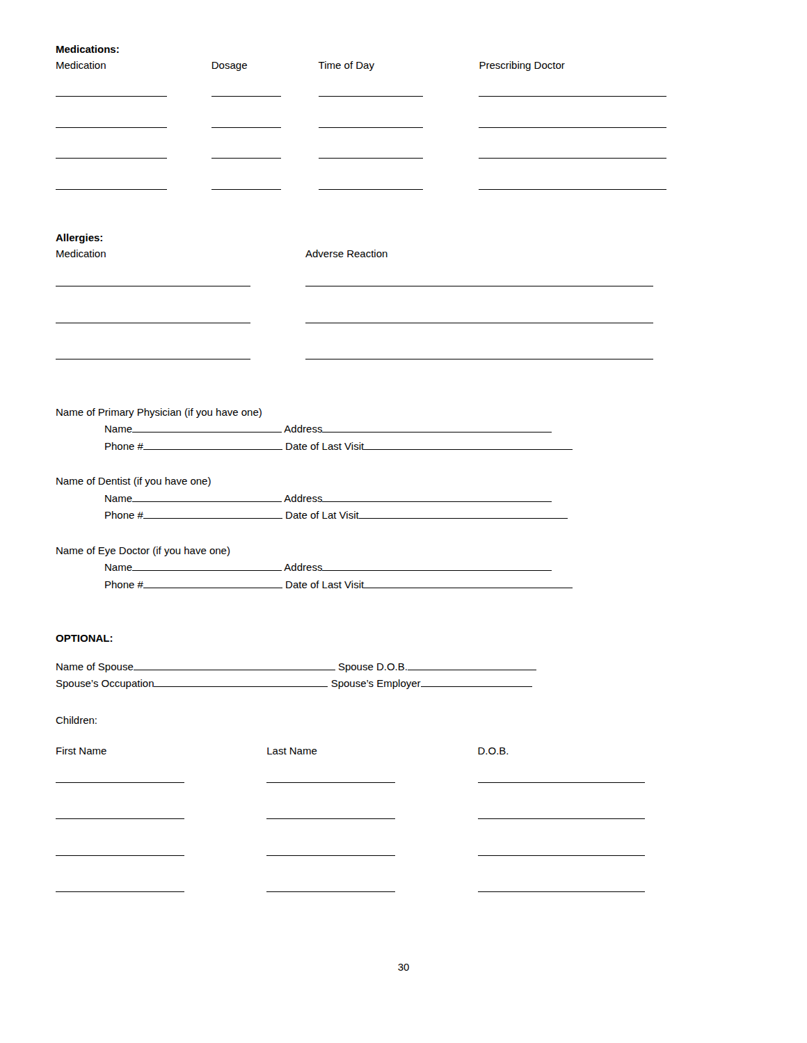Medications:
| Medication | Dosage | Time of Day | Prescribing Doctor |
| --- | --- | --- | --- |
Allergies:
| Medication | Adverse Reaction |
| --- | --- |
Name of Primary Physician (if you have one)
Name Address
Phone # Date of Last Visit
Name of Dentist (if you have one)
Name Address
Phone # Date of Lat Visit
Name of Eye Doctor (if you have one)
Name Address
Phone # Date of Last Visit
OPTIONAL:
Name of Spouse Spouse D.O.B.
Spouse’s Occupation Spouse’s Employer
Children:
| First Name | Last Name | D.O.B. |
| --- | --- | --- |
30